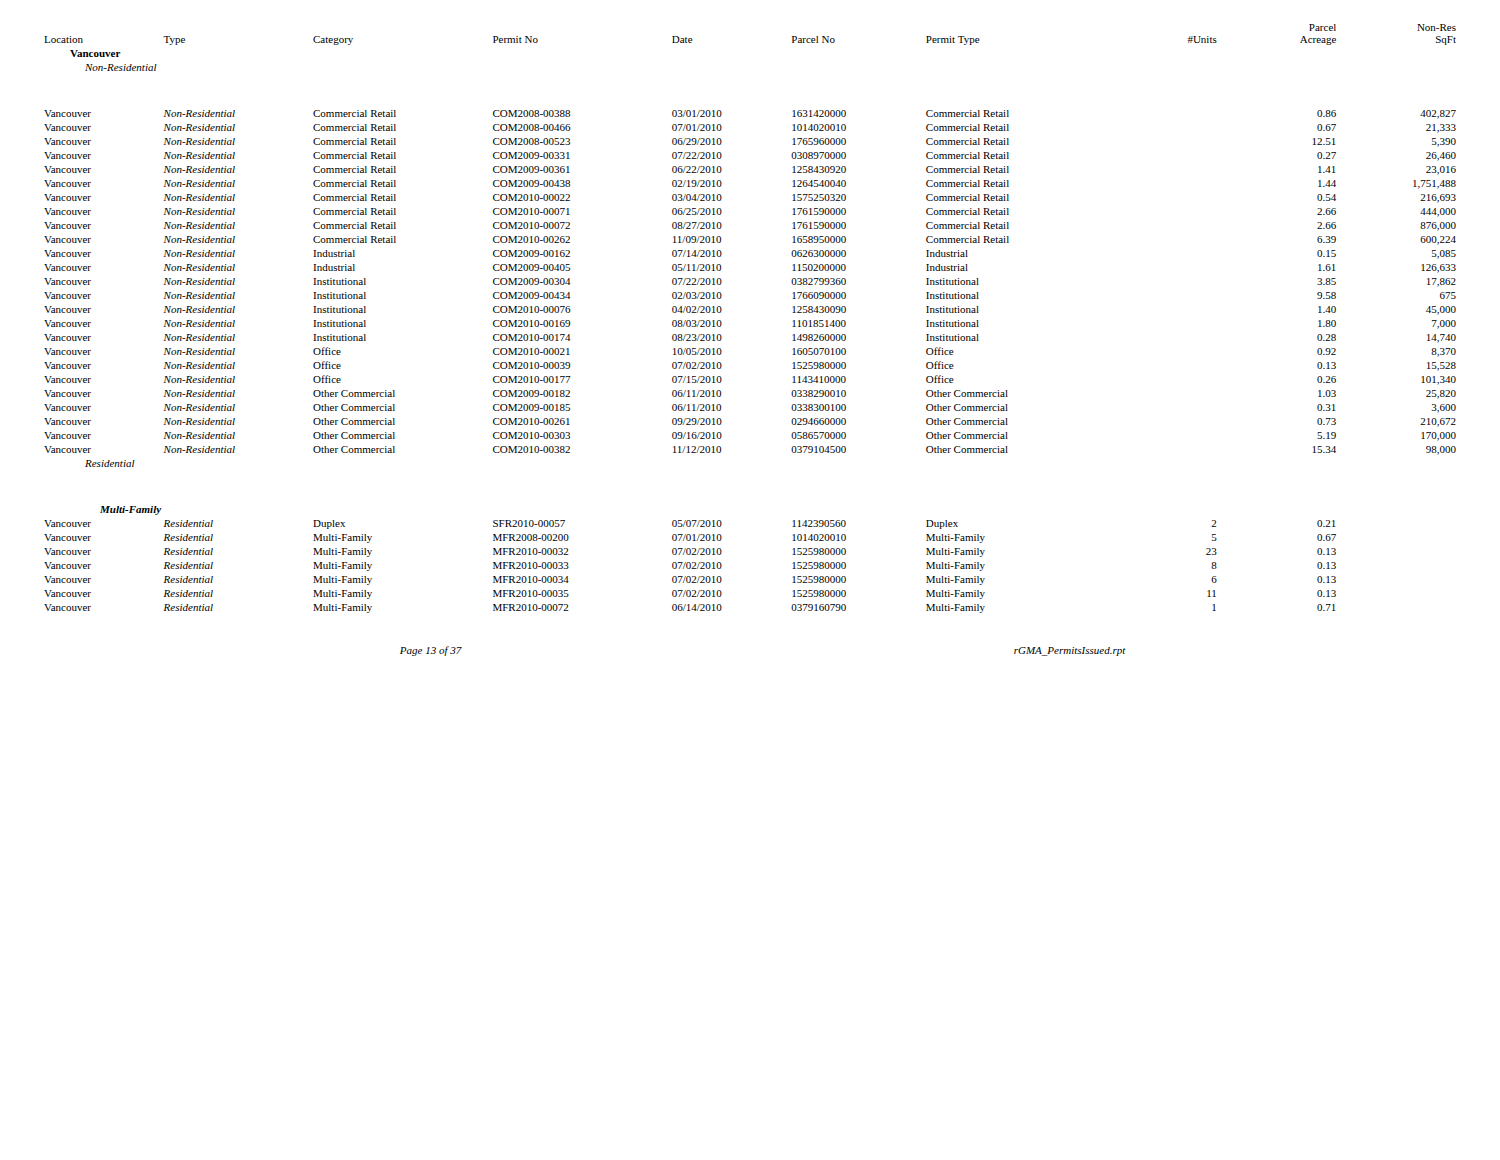| Location | Type | Category | Permit No | Date | Parcel No | Permit Type | #Units | Parcel Acreage | Non-Res SqFt |
| --- | --- | --- | --- | --- | --- | --- | --- | --- | --- |
| Vancouver |
| Non-Residential |
| Vancouver | Non-Residential | Commercial Retail | COM2008-00388 | 03/01/2010 | 1631420000 | Commercial Retail | | 0.86 | 402,827 |
| Vancouver | Non-Residential | Commercial Retail | COM2008-00466 | 07/01/2010 | 1014020010 | Commercial Retail | | 0.67 | 21,333 |
| Vancouver | Non-Residential | Commercial Retail | COM2008-00523 | 06/29/2010 | 1765960000 | Commercial Retail | | 12.51 | 5,390 |
| Vancouver | Non-Residential | Commercial Retail | COM2009-00331 | 07/22/2010 | 0308970000 | Commercial Retail | | 0.27 | 26,460 |
| Vancouver | Non-Residential | Commercial Retail | COM2009-00361 | 06/22/2010 | 1258430920 | Commercial Retail | | 1.41 | 23,016 |
| Vancouver | Non-Residential | Commercial Retail | COM2009-00438 | 02/19/2010 | 1264540040 | Commercial Retail | | 1.44 | 1,751,488 |
| Vancouver | Non-Residential | Commercial Retail | COM2010-00022 | 03/04/2010 | 1575250320 | Commercial Retail | | 0.54 | 216,693 |
| Vancouver | Non-Residential | Commercial Retail | COM2010-00071 | 06/25/2010 | 1761590000 | Commercial Retail | | 2.66 | 444,000 |
| Vancouver | Non-Residential | Commercial Retail | COM2010-00072 | 08/27/2010 | 1761590000 | Commercial Retail | | 2.66 | 876,000 |
| Vancouver | Non-Residential | Commercial Retail | COM2010-00262 | 11/09/2010 | 1658950000 | Commercial Retail | | 6.39 | 600,224 |
| Vancouver | Non-Residential | Industrial | COM2009-00162 | 07/14/2010 | 0626300000 | Industrial | | 0.15 | 5,085 |
| Vancouver | Non-Residential | Industrial | COM2009-00405 | 05/11/2010 | 1150200000 | Industrial | | 1.61 | 126,633 |
| Vancouver | Non-Residential | Institutional | COM2009-00304 | 07/22/2010 | 0382799360 | Institutional | | 3.85 | 17,862 |
| Vancouver | Non-Residential | Institutional | COM2009-00434 | 02/03/2010 | 1766090000 | Institutional | | 9.58 | 675 |
| Vancouver | Non-Residential | Institutional | COM2010-00076 | 04/02/2010 | 1258430090 | Institutional | | 1.40 | 45,000 |
| Vancouver | Non-Residential | Institutional | COM2010-00169 | 08/03/2010 | 1101851400 | Institutional | | 1.80 | 7,000 |
| Vancouver | Non-Residential | Institutional | COM2010-00174 | 08/23/2010 | 1498260000 | Institutional | | 0.28 | 14,740 |
| Vancouver | Non-Residential | Office | COM2010-00021 | 10/05/2010 | 1605070100 | Office | | 0.92 | 8,370 |
| Vancouver | Non-Residential | Office | COM2010-00039 | 07/02/2010 | 1525980000 | Office | | 0.13 | 15,528 |
| Vancouver | Non-Residential | Office | COM2010-00177 | 07/15/2010 | 1143410000 | Office | | 0.26 | 101,340 |
| Vancouver | Non-Residential | Other Commercial | COM2009-00182 | 06/11/2010 | 0338290010 | Other Commercial | | 1.03 | 25,820 |
| Vancouver | Non-Residential | Other Commercial | COM2009-00185 | 06/11/2010 | 0338300100 | Other Commercial | | 0.31 | 3,600 |
| Vancouver | Non-Residential | Other Commercial | COM2010-00261 | 09/29/2010 | 0294660000 | Other Commercial | | 0.73 | 210,672 |
| Vancouver | Non-Residential | Other Commercial | COM2010-00303 | 09/16/2010 | 0586570000 | Other Commercial | | 5.19 | 170,000 |
| Vancouver | Non-Residential | Other Commercial | COM2010-00382 | 11/12/2010 | 0379104500 | Other Commercial | | 15.34 | 98,000 |
| Residential |
| Multi-Family |
| Vancouver | Residential | Duplex | SFR2010-00057 | 05/07/2010 | 1142390560 | Duplex | 2 | 0.21 | |
| Vancouver | Residential | Multi-Family | MFR2008-00200 | 07/01/2010 | 1014020010 | Multi-Family | 5 | 0.67 | |
| Vancouver | Residential | Multi-Family | MFR2010-00032 | 07/02/2010 | 1525980000 | Multi-Family | 23 | 0.13 | |
| Vancouver | Residential | Multi-Family | MFR2010-00033 | 07/02/2010 | 1525980000 | Multi-Family | 8 | 0.13 | |
| Vancouver | Residential | Multi-Family | MFR2010-00034 | 07/02/2010 | 1525980000 | Multi-Family | 6 | 0.13 | |
| Vancouver | Residential | Multi-Family | MFR2010-00035 | 07/02/2010 | 1525980000 | Multi-Family | 11 | 0.13 | |
| Vancouver | Residential | Multi-Family | MFR2010-00072 | 06/14/2010 | 0379160790 | Multi-Family | 1 | 0.71 | |
Page 13 of 37 rGMA_PermitsIssued.rpt